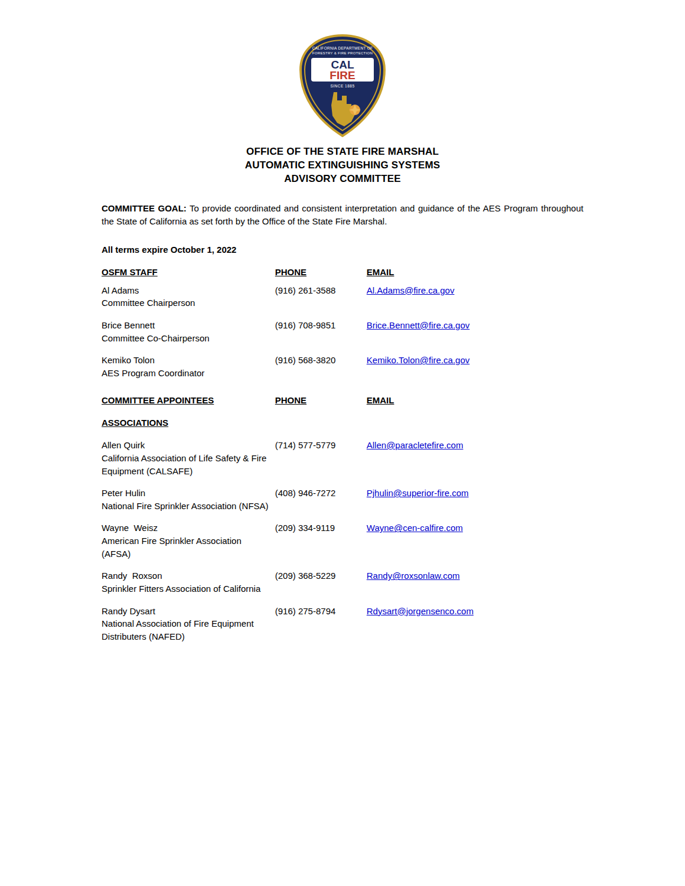CALIFORNIA DEPARTMENT OF FORESTRY & FIRE PROTECTION CAL FIRE SINCE 1885
OFFICE OF THE STATE FIRE MARSHAL
AUTOMATIC EXTINGUISHING SYSTEMS
ADVISORY COMMITTEE
COMMITTEE GOAL: To provide coordinated and consistent interpretation and guidance of the AES Program throughout the State of California as set forth by the Office of the State Fire Marshal.
All terms expire October 1, 2022
| OSFM STAFF | PHONE | EMAIL |
| --- | --- | --- |
| Al Adams Committee Chairperson | (916) 261-3588 | Al.Adams@fire.ca.gov |
| Brice Bennett Committee Co-Chairperson | (916) 708-9851 | Brice.Bennett@fire.ca.gov |
| Kemiko Tolon AES Program Coordinator | (916) 568-3820 | Kemiko.Tolon@fire.ca.gov |
| COMMITTEE APPOINTEES | PHONE | EMAIL |
| --- | --- | --- |
| ASSOCIATIONS |
| Allen Quirk California Association of Life Safety & Fire Equipment (CALSAFE) | (714) 577-5779 | Allen@paracletefire.com |
| Peter Hulin National Fire Sprinkler Association (NFSA) | (408) 946-7272 | Pjhulin@superior-fire.com |
| Wayne Weisz American Fire Sprinkler Association (AFSA) | (209) 334-9119 | Wayne@cen-calfire.com |
| Randy Roxson Sprinkler Fitters Association of California | (209) 368-5229 | Randy@roxsonlaw.com |
| Randy Dysart National Association of Fire Equipment Distributers (NAFED) | (916) 275-8794 | Rdysart@jorgensenco.com |